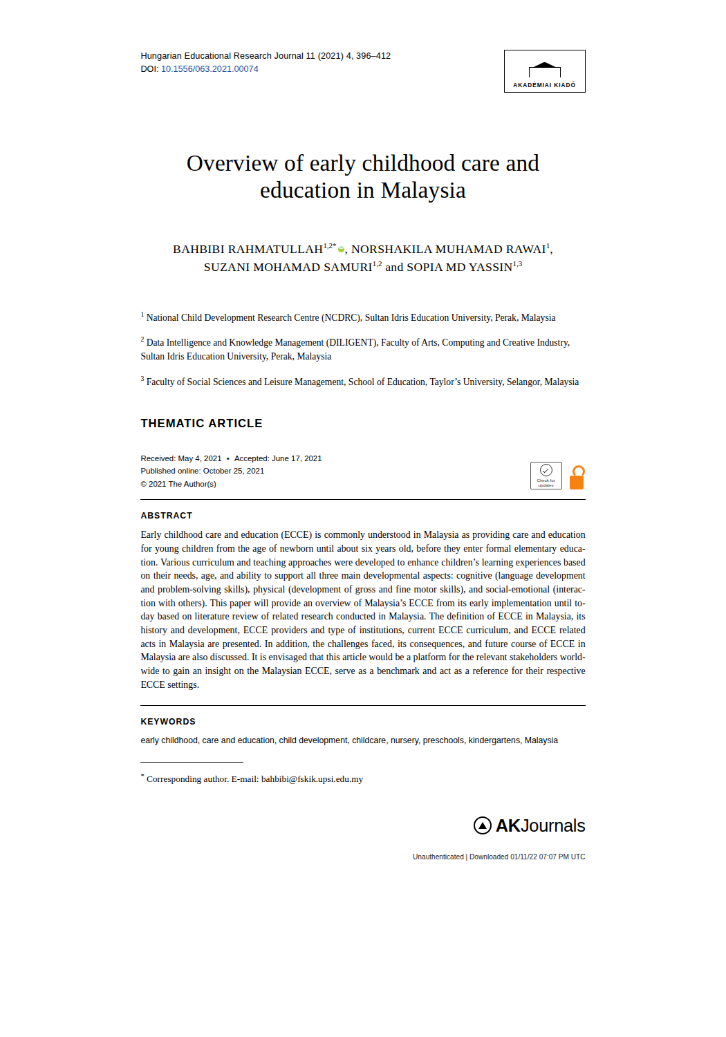Hungarian Educational Research Journal 11 (2021) 4, 396–412
DOI: 10.1556/063.2021.00074
AKADÉMIAI KIADÓ
Overview of early childhood care and education in Malaysia
BAHBIBI RAHMATULLAH1,2* , NORSHAKILA MUHAMAD RAWAI1,
SUZANI MOHAMAD SAMURI1,2 and SOPIA MD YASSIN1,3
1 National Child Development Research Centre (NCDRC), Sultan Idris Education University, Perak, Malaysia
2 Data Intelligence and Knowledge Management (DILIGENT), Faculty of Arts, Computing and Creative Industry, Sultan Idris Education University, Perak, Malaysia
3 Faculty of Social Sciences and Leisure Management, School of Education, Taylor’s University, Selangor, Malaysia
THEMATIC ARTICLE
Received: May 4, 2021•Accepted: June 17, 2021
Published online: October 25, 2021
© 2021 The Author(s)
Check for
updates
ABSTRACT
Early childhood care and education (ECCE) is commonly understood in Malaysia as providing care and education for young children from the age of newborn until about six years old, before they enter formal elementary education. Various curriculum and teaching approaches were developed to enhance children’s learning experiences based on their needs, age, and ability to support all three main developmental aspects: cognitive (language development and problem-solving skills), physical (development of gross and fine motor skills), and social-emotional (interaction with others). This paper will provide an overview of Malaysia’s ECCE from its early implementation until today based on literature review of related research conducted in Malaysia. The definition of ECCE in Malaysia, its history and development, ECCE providers and type of institutions, current ECCE curriculum, and ECCE related acts in Malaysia are presented. In addition, the challenges faced, its consequences, and future course of ECCE in Malaysia are also discussed. It is envisaged that this article would be a platform for the relevant stakeholders worldwide to gain an insight on the Malaysian ECCE, serve as a benchmark and act as a reference for their respective ECCE settings.
KEYWORDS
early childhood, care and education, child development, childcare, nursery, preschools, kindergartens, Malaysia
* Corresponding author. E-mail: bahbibi@fskik.upsi.edu.my
AKJournals
Unauthenticated | Downloaded 01/11/22 07:07 PM UTC